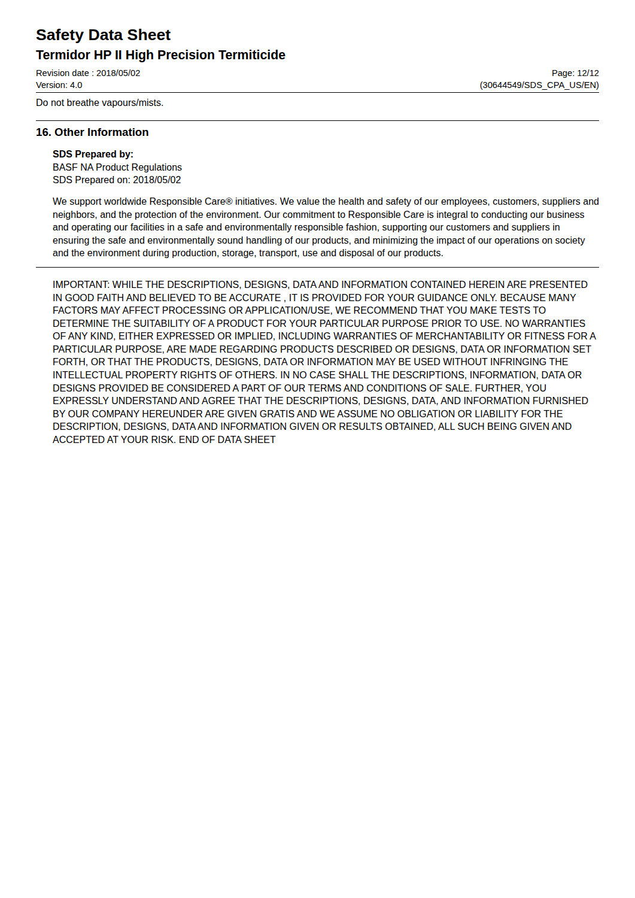Safety Data Sheet
Termidor HP II High Precision Termiticide
| Revision date : 2018/05/02 | Page: 12/12 |
| Version: 4.0 | (30644549/SDS_CPA_US/EN) |
Do not breathe vapours/mists.
16. Other Information
SDS Prepared by:
BASF NA Product Regulations
SDS Prepared on: 2018/05/02
We support worldwide Responsible Care® initiatives. We value the health and safety of our employees, customers, suppliers and neighbors, and the protection of the environment. Our commitment to Responsible Care is integral to conducting our business and operating our facilities in a safe and environmentally responsible fashion, supporting our customers and suppliers in ensuring the safe and environmentally sound handling of our products, and minimizing the impact of our operations on society and the environment during production, storage, transport, use and disposal of our products.
IMPORTANT: WHILE THE DESCRIPTIONS, DESIGNS, DATA AND INFORMATION CONTAINED HEREIN ARE PRESENTED IN GOOD FAITH AND BELIEVED TO BE ACCURATE , IT IS PROVIDED FOR YOUR GUIDANCE ONLY. BECAUSE MANY FACTORS MAY AFFECT PROCESSING OR APPLICATION/USE, WE RECOMMEND THAT YOU MAKE TESTS TO DETERMINE THE SUITABILITY OF A PRODUCT FOR YOUR PARTICULAR PURPOSE PRIOR TO USE. NO WARRANTIES OF ANY KIND, EITHER EXPRESSED OR IMPLIED, INCLUDING WARRANTIES OF MERCHANTABILITY OR FITNESS FOR A PARTICULAR PURPOSE, ARE MADE REGARDING PRODUCTS DESCRIBED OR DESIGNS, DATA OR INFORMATION SET FORTH, OR THAT THE PRODUCTS, DESIGNS, DATA OR INFORMATION MAY BE USED WITHOUT INFRINGING THE INTELLECTUAL PROPERTY RIGHTS OF OTHERS. IN NO CASE SHALL THE DESCRIPTIONS, INFORMATION, DATA OR DESIGNS PROVIDED BE CONSIDERED A PART OF OUR TERMS AND CONDITIONS OF SALE. FURTHER, YOU EXPRESSLY UNDERSTAND AND AGREE THAT THE DESCRIPTIONS, DESIGNS, DATA, AND INFORMATION FURNISHED BY OUR COMPANY HEREUNDER ARE GIVEN GRATIS AND WE ASSUME NO OBLIGATION OR LIABILITY FOR THE DESCRIPTION, DESIGNS, DATA AND INFORMATION GIVEN OR RESULTS OBTAINED, ALL SUCH BEING GIVEN AND ACCEPTED AT YOUR RISK. END OF DATA SHEET